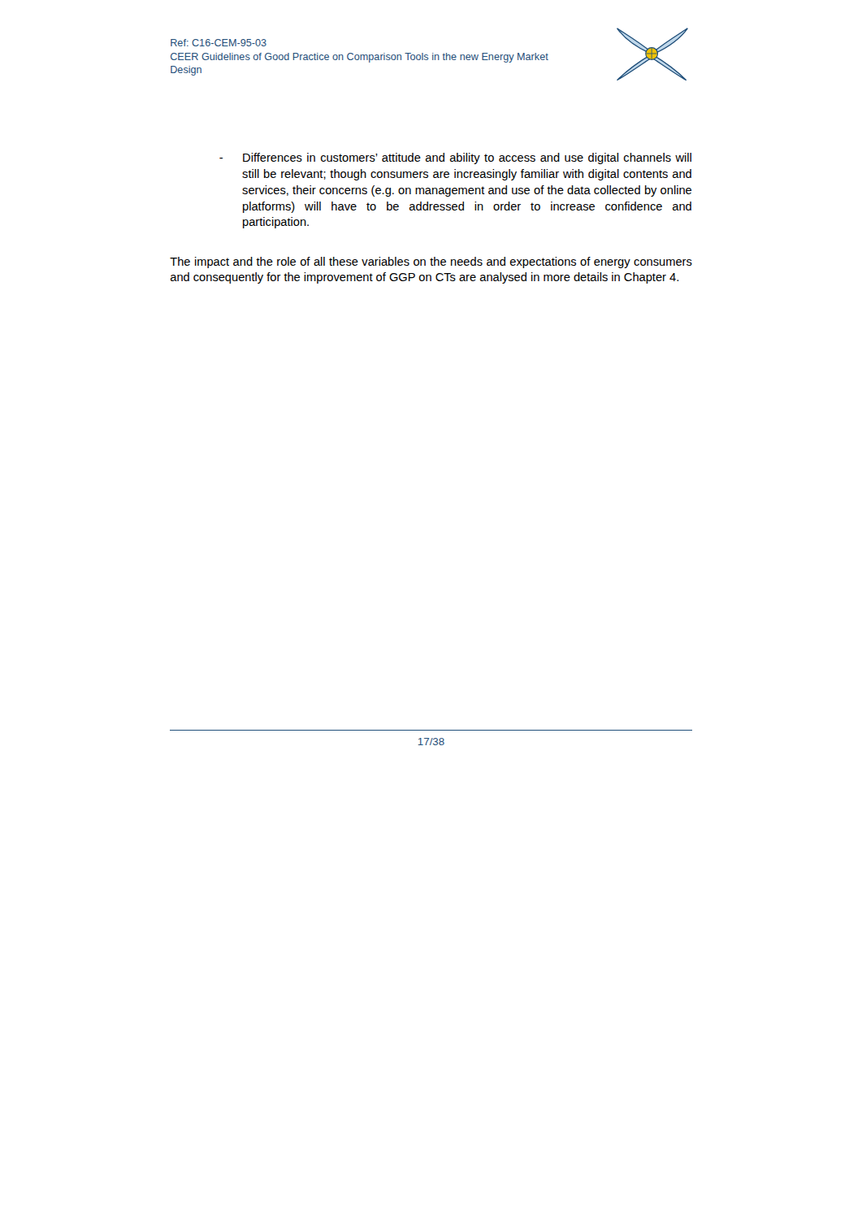Ref: C16-CEM-95-03 CEER Guidelines of Good Practice on Comparison Tools in the new Energy Market Design
Differences in customers’ attitude and ability to access and use digital channels will still be relevant; though consumers are increasingly familiar with digital contents and services, their concerns (e.g. on management and use of the data collected by online platforms) will have to be addressed in order to increase confidence and participation.
The impact and the role of all these variables on the needs and expectations of energy consumers and consequently for the improvement of GGP on CTs are analysed in more details in Chapter 4.
17/38